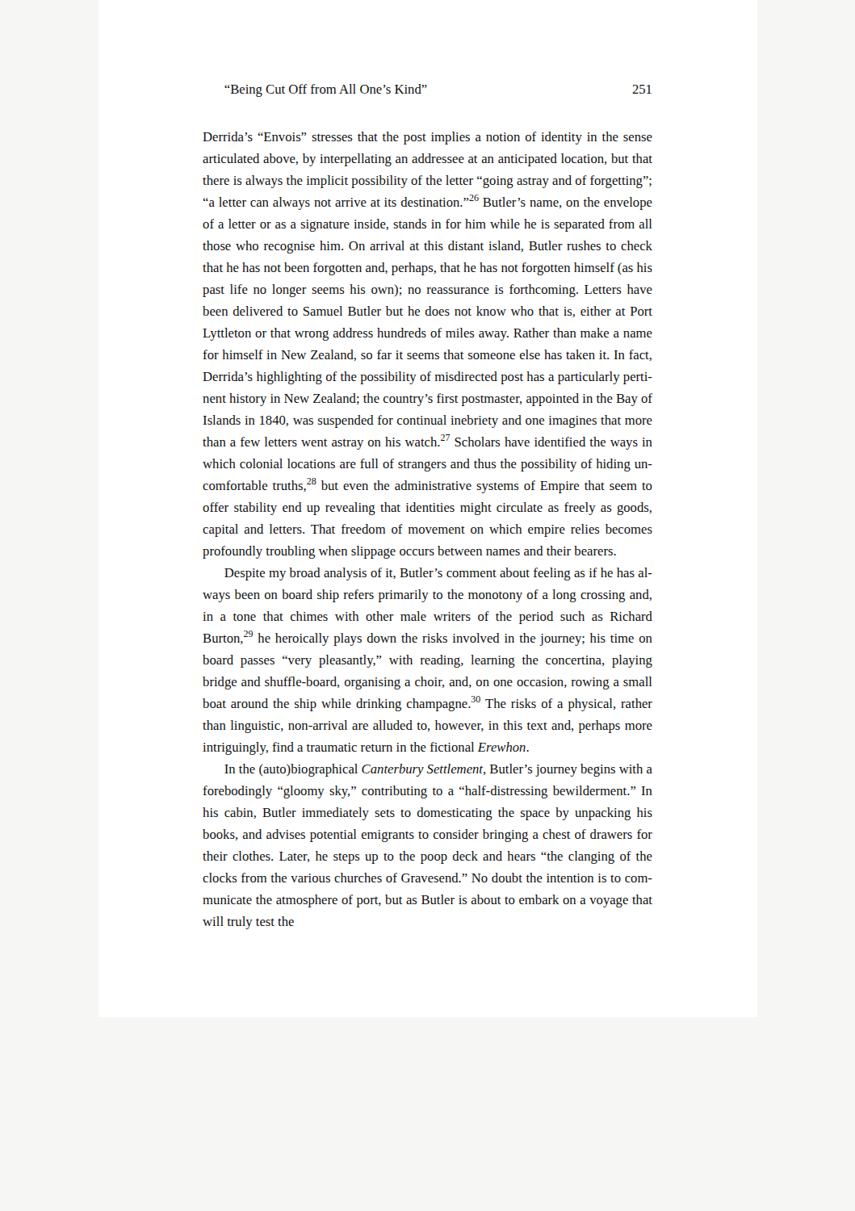“Being Cut Off from All One’s Kind” 251
Derrida’s “Envois” stresses that the post implies a notion of identity in the sense articulated above, by interpellating an addressee at an anticipated location, but that there is always the implicit possibility of the letter “going astray and of forgetting”; “a letter can always not arrive at its destination.”26 Butler’s name, on the envelope of a letter or as a signature inside, stands in for him while he is separated from all those who recognise him. On arrival at this distant island, Butler rushes to check that he has not been forgotten and, perhaps, that he has not forgotten himself (as his past life no longer seems his own); no reassurance is forthcoming. Letters have been delivered to Samuel Butler but he does not know who that is, either at Port Lyttleton or that wrong address hundreds of miles away. Rather than make a name for himself in New Zealand, so far it seems that someone else has taken it. In fact, Derrida’s highlighting of the possibility of misdirected post has a particularly pertinent history in New Zealand; the country’s first postmaster, appointed in the Bay of Islands in 1840, was suspended for continual inebriety and one imagines that more than a few letters went astray on his watch.27 Scholars have identified the ways in which colonial locations are full of strangers and thus the possibility of hiding uncomfortable truths,28 but even the administrative systems of Empire that seem to offer stability end up revealing that identities might circulate as freely as goods, capital and letters. That freedom of movement on which empire relies becomes profoundly troubling when slippage occurs between names and their bearers.
Despite my broad analysis of it, Butler’s comment about feeling as if he has always been on board ship refers primarily to the monotony of a long crossing and, in a tone that chimes with other male writers of the period such as Richard Burton,29 he heroically plays down the risks involved in the journey; his time on board passes “very pleasantly,” with reading, learning the concertina, playing bridge and shuffle-board, organising a choir, and, on one occasion, rowing a small boat around the ship while drinking champagne.30 The risks of a physical, rather than linguistic, non-arrival are alluded to, however, in this text and, perhaps more intriguingly, find a traumatic return in the fictional Erewhon.
In the (auto)biographical Canterbury Settlement, Butler’s journey begins with a forebodingly “gloomy sky,” contributing to a “half-distressing bewilderment.” In his cabin, Butler immediately sets to domesticating the space by unpacking his books, and advises potential emigrants to consider bringing a chest of drawers for their clothes. Later, he steps up to the poop deck and hears “the clanging of the clocks from the various churches of Gravesend.” No doubt the intention is to communicate the atmosphere of port, but as Butler is about to embark on a voyage that will truly test the